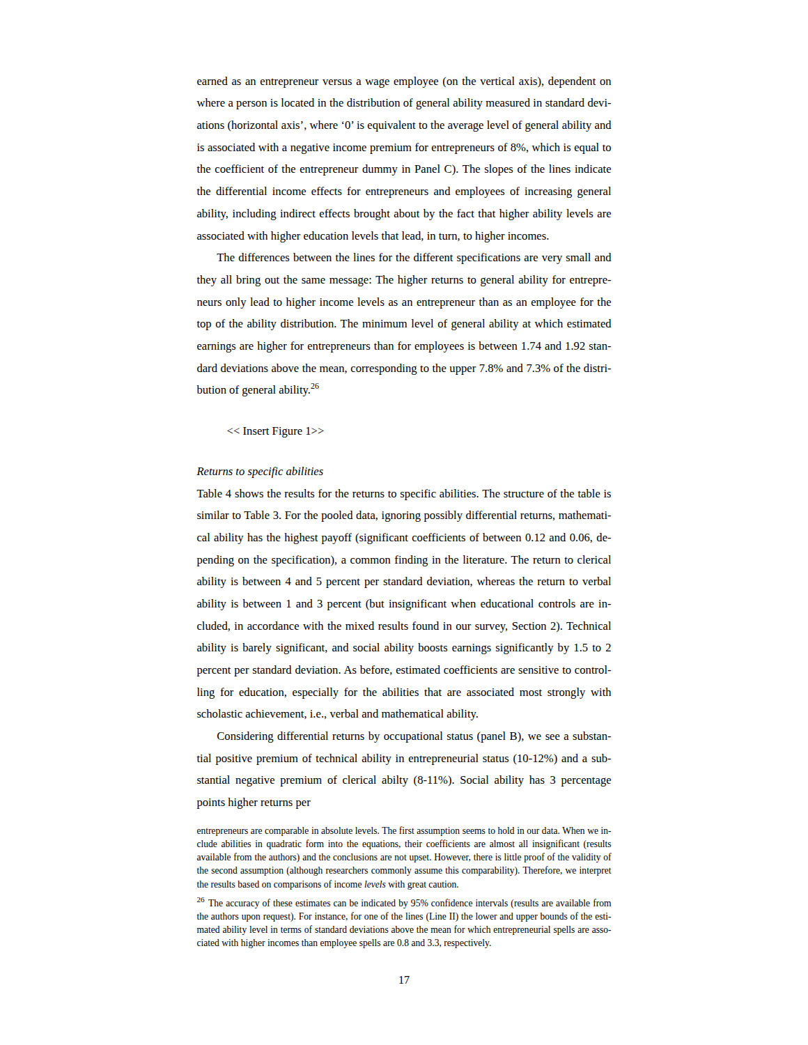earned as an entrepreneur versus a wage employee (on the vertical axis), dependent on where a person is located in the distribution of general ability measured in standard deviations (horizontal axis’, where ‘0’ is equivalent to the average level of general ability and is associated with a negative income premium for entrepreneurs of 8%, which is equal to the coefficient of the entrepreneur dummy in Panel C). The slopes of the lines indicate the differential income effects for entrepreneurs and employees of increasing general ability, including indirect effects brought about by the fact that higher ability levels are associated with higher education levels that lead, in turn, to higher incomes.
The differences between the lines for the different specifications are very small and they all bring out the same message: The higher returns to general ability for entrepreneurs only lead to higher income levels as an entrepreneur than as an employee for the top of the ability distribution. The minimum level of general ability at which estimated earnings are higher for entrepreneurs than for employees is between 1.74 and 1.92 standard deviations above the mean, corresponding to the upper 7.8% and 7.3% of the distribution of general ability.26
<< Insert Figure 1>>
Returns to specific abilities
Table 4 shows the results for the returns to specific abilities. The structure of the table is similar to Table 3. For the pooled data, ignoring possibly differential returns, mathematical ability has the highest payoff (significant coefficients of between 0.12 and 0.06, depending on the specification), a common finding in the literature. The return to clerical ability is between 4 and 5 percent per standard deviation, whereas the return to verbal ability is between 1 and 3 percent (but insignificant when educational controls are included, in accordance with the mixed results found in our survey, Section 2). Technical ability is barely significant, and social ability boosts earnings significantly by 1.5 to 2 percent per standard deviation. As before, estimated coefficients are sensitive to controlling for education, especially for the abilities that are associated most strongly with scholastic achievement, i.e., verbal and mathematical ability.
Considering differential returns by occupational status (panel B), we see a substantial positive premium of technical ability in entrepreneurial status (10-12%) and a substantial negative premium of clerical abilty (8-11%). Social ability has 3 percentage points higher returns per
entrepreneurs are comparable in absolute levels. The first assumption seems to hold in our data. When we include abilities in quadratic form into the equations, their coefficients are almost all insignificant (results available from the authors) and the conclusions are not upset. However, there is little proof of the validity of the second assumption (although researchers commonly assume this comparability). Therefore, we interpret the results based on comparisons of income levels with great caution.
26 The accuracy of these estimates can be indicated by 95% confidence intervals (results are available from the authors upon request). For instance, for one of the lines (Line II) the lower and upper bounds of the estimated ability level in terms of standard deviations above the mean for which entrepreneurial spells are associated with higher incomes than employee spells are 0.8 and 3.3, respectively.
17